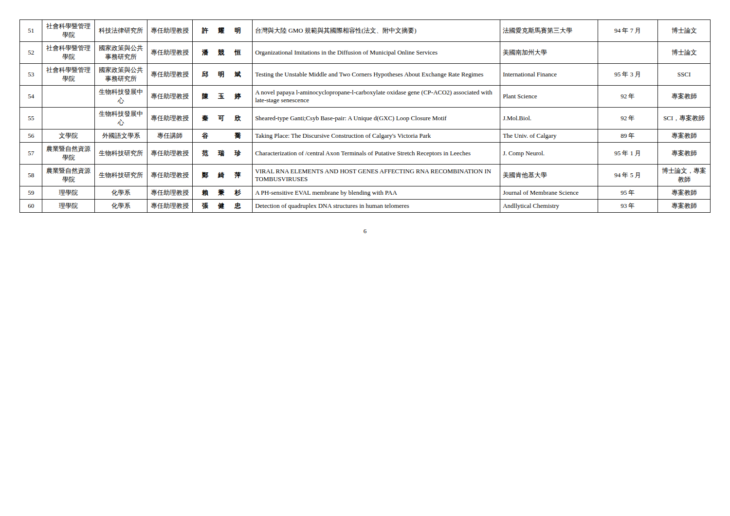| 51 | 社會科學暨管理學院 | 科技法律研究所 | 專任助理教授 | 許 耀 明 | 台灣與大陸 GMO 規範與其國際相容性(法文、附中文摘要) | 法國愛克斯馬賽第三大學 | 94 年 7 月 | 博士論文 |
| 52 | 社會科學暨管理學院 | 國家政策與公共事務研究所 | 專任助理教授 | 潘 競 恒 | Organizational Imitations in the Diffusion of Municipal Online Services | 美國南加州大學 | | 博士論文 |
| 53 | 社會科學暨管理學院 | 國家政策與公共事務研究所 | 專任助理教授 | 邱 明 斌 | Testing the Unstable Middle and Two Corners Hypotheses About Exchange Rate Regimes | International Finance | 95 年 3 月 | SSCI |
| 54 | | 生物科技發展中心 | 專任助理教授 | 陳 玉 婷 | A novel papaya l-aminocyclopropane-l-carboxylate oxidase gene (CP-ACO2) associated with late-stage senescence | Plant Science | 92 年 | 專案教師 |
| 55 | | 生物科技發展中心 | 專任助理教授 | 秦 可 欣 | Sheared-type Ganti;Csyb Base-pair: A Unique d(GXC) Loop Closure Motif | J.Mol.Biol. | 92 年 | SCI，專案教師 |
| 56 | 文學院 | 外國語文學系 | 專任講師 | 谷 喬 | Taking Place: The Discursive Construction of Calgary's Victoria Park | The Univ. of Calgary | 89 年 | 專案教師 |
| 57 | 農業暨自然資源學院 | 生物科技研究所 | 專任助理教授 | 范 瑞 珍 | Characterization of /central Axon Terminals of Putative Stretch Receptors in Leeches | J. Comp Neurol. | 95 年 1 月 | 專案教師 |
| 58 | 農業暨自然資源學院 | 生物科技研究所 | 專任助理教授 | 鄭 綺 萍 | VIRAL RNA ELEMENTS AND HOST GENES AFFECTING RNA RECOMBINATION IN TOMBUSVIRUSES | 美國肯他基大學 | 94 年 5 月 | 博士論文，專案教師 |
| 59 | 理學院 | 化學系 | 專任助理教授 | 賴 秉 杉 | A PH-sensitive EVAL membrane by blending with PAA | Journal of Membrane Science | 95 年 | 專案教師 |
| 60 | 理學院 | 化學系 | 專任助理教授 | 張 健 忠 | Detection of quadruplex DNA structures in human telomeres | Andllytical Chemistry | 93 年 | 專案教師 |
6